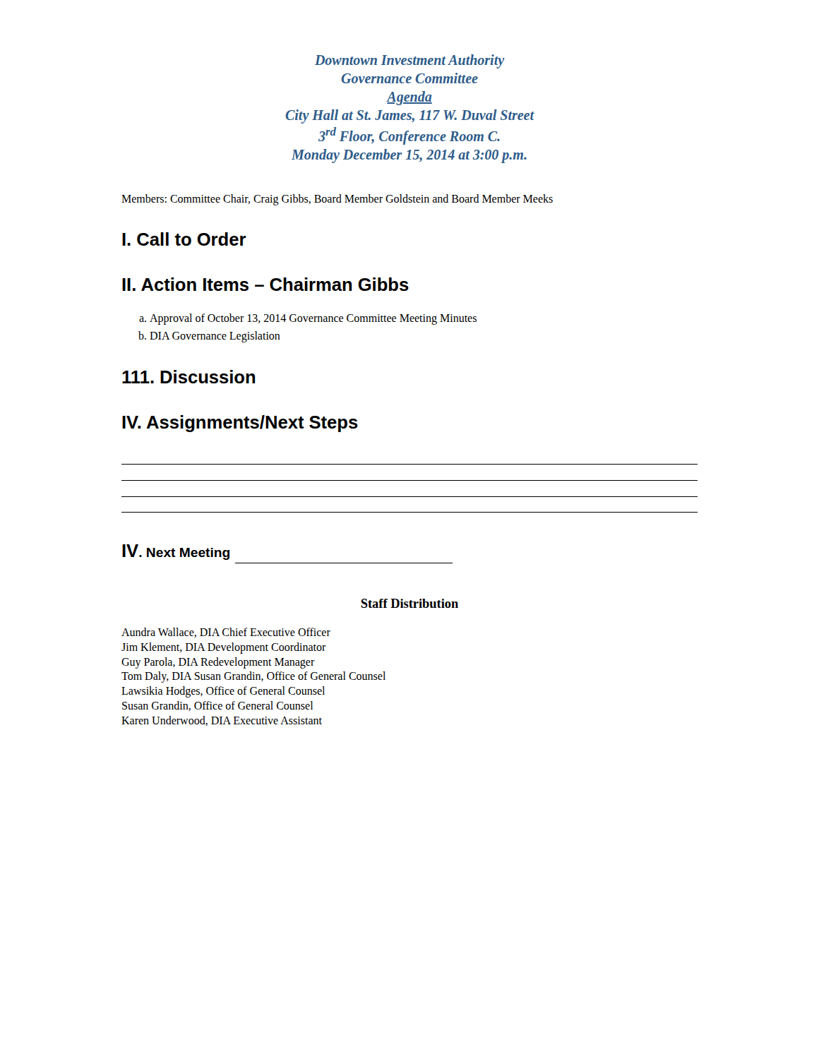Downtown Investment Authority
Governance Committee
Agenda
City Hall at St. James, 117 W. Duval Street
3rd Floor, Conference Room C.
Monday December 15, 2014 at 3:00 p.m.
Members: Committee Chair, Craig Gibbs, Board Member Goldstein and Board Member Meeks
I. Call to Order
II. Action Items – Chairman Gibbs
Approval of October 13, 2014 Governance Committee Meeting Minutes
DIA Governance Legislation
111. Discussion
IV. Assignments/Next Steps
IV. Next Meeting
Staff Distribution
Aundra Wallace, DIA Chief Executive Officer
Jim Klement, DIA Development Coordinator
Guy Parola, DIA Redevelopment Manager
Tom Daly, DIA Susan Grandin, Office of General Counsel
Lawsikia Hodges, Office of General Counsel
Susan Grandin, Office of General Counsel
Karen Underwood, DIA Executive Assistant